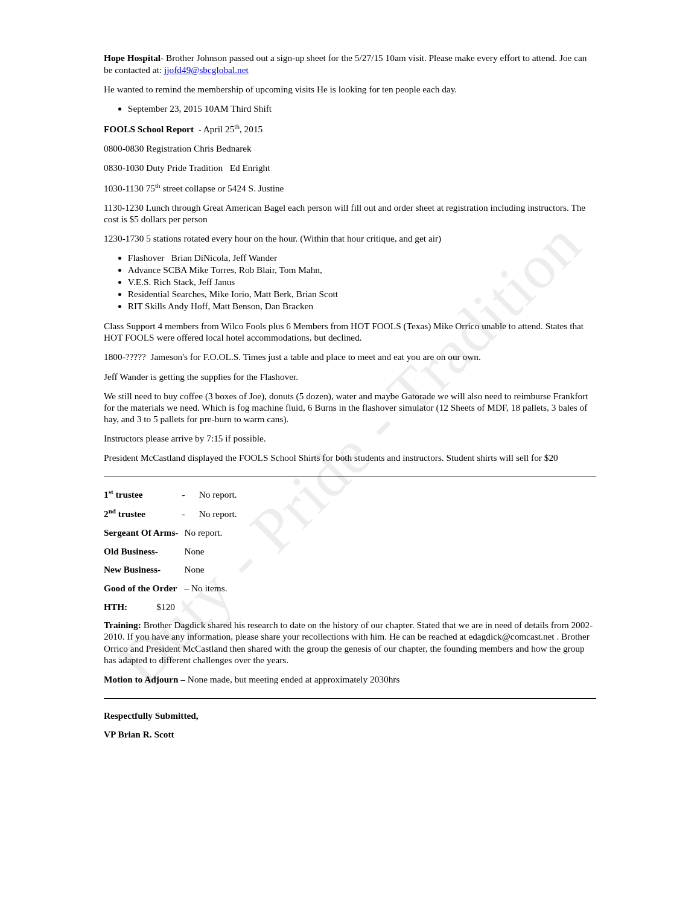Duty - Pride - Tradition
Hope Hospital- Brother Johnson passed out a sign-up sheet for the 5/27/15 10am visit. Please make every effort to attend. Joe can be contacted at: jjofd49@sbcglobal.net
He wanted to remind the membership of upcoming visits He is looking for ten people each day.
September 23, 2015 10AM Third Shift
FOOLS School Report - April 25th, 2015
0800-0830 Registration Chris Bednarek
0830-1030 Duty Pride Tradition Ed Enright
1030-1130 75th street collapse or 5424 S. Justine
1130-1230 Lunch through Great American Bagel each person will fill out and order sheet at registration including instructors. The cost is $5 dollars per person
1230-1730 5 stations rotated every hour on the hour. (Within that hour critique, and get air)
Flashover Brian DiNicola, Jeff Wander
Advance SCBA Mike Torres, Rob Blair, Tom Mahn,
V.E.S. Rich Stack, Jeff Janus
Residential Searches, Mike Iorio, Matt Berk, Brian Scott
RIT Skills Andy Hoff, Matt Benson, Dan Bracken
Class Support 4 members from Wilco Fools plus 6 Members from HOT FOOLS (Texas) Mike Orrico unable to attend. States that HOT FOOLS were offered local hotel accommodations, but declined.
1800-????? Jameson's for F.O.OL.S. Times just a table and place to meet and eat you are on our own.
Jeff Wander is getting the supplies for the Flashover.
We still need to buy coffee (3 boxes of Joe), donuts (5 dozen), water and maybe Gatorade we will also need to reimburse Frankfort for the materials we need. Which is fog machine fluid, 6 Burns in the flashover simulator (12 Sheets of MDF, 18 pallets, 3 bales of hay, and 3 to 5 pallets for pre-burn to warm cans).
Instructors please arrive by 7:15 if possible.
President McCastland displayed the FOOLS School Shirts for both students and instructors. Student shirts will sell for $20
1st trustee- No report.
2nd trustee- No report.
Sergeant Of Arms- No report.
Old Business- None
New Business- None
Good of the Order – No items.
HTH: $120
Training: Brother Dagdick shared his research to date on the history of our chapter. Stated that we are in need of details from 2002-2010. If you have any information, please share your recollections with him. He can be reached at edagdick@comcast.net . Brother Orrico and President McCastland then shared with the group the genesis of our chapter, the founding members and how the group has adapted to different challenges over the years.
Motion to Adjourn – None made, but meeting ended at approximately 2030hrs
Respectfully Submitted,
VP Brian R. Scott